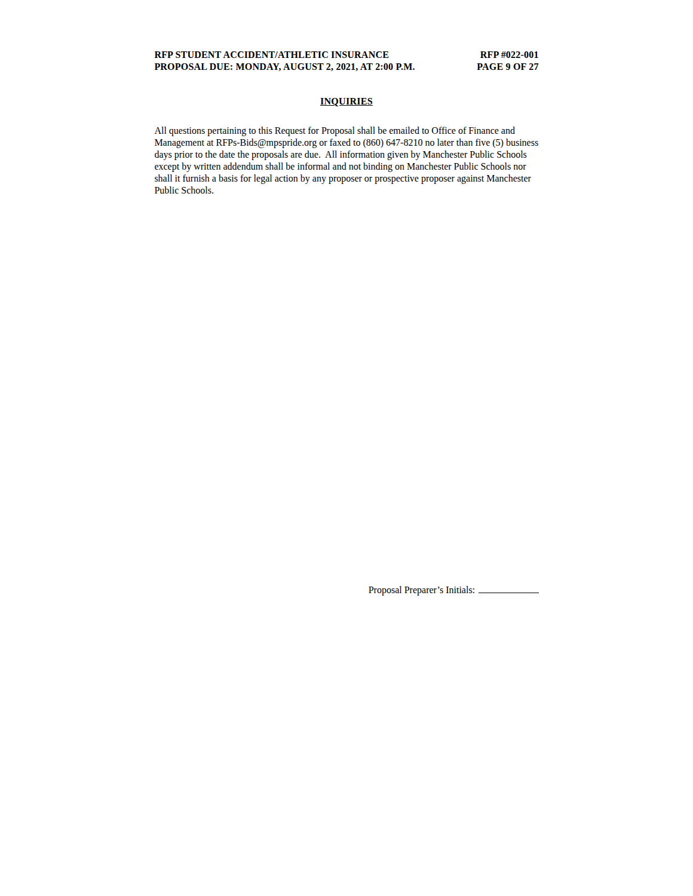RFP Student Accident/Athletic Insurance RFP #022-001
Proposal Due: Monday, August 2, 2021, at 2:00 P.M. Page 9 of 27
Inquiries
All questions pertaining to this Request for Proposal shall be emailed to Office of Finance and Management at RFPs-Bids@mpspride.org or faxed to (860) 647-8210 no later than five (5) business days prior to the date the proposals are due. All information given by Manchester Public Schools except by written addendum shall be informal and not binding on Manchester Public Schools nor shall it furnish a basis for legal action by any proposer or prospective proposer against Manchester Public Schools.
Proposal Preparer’s Initials: